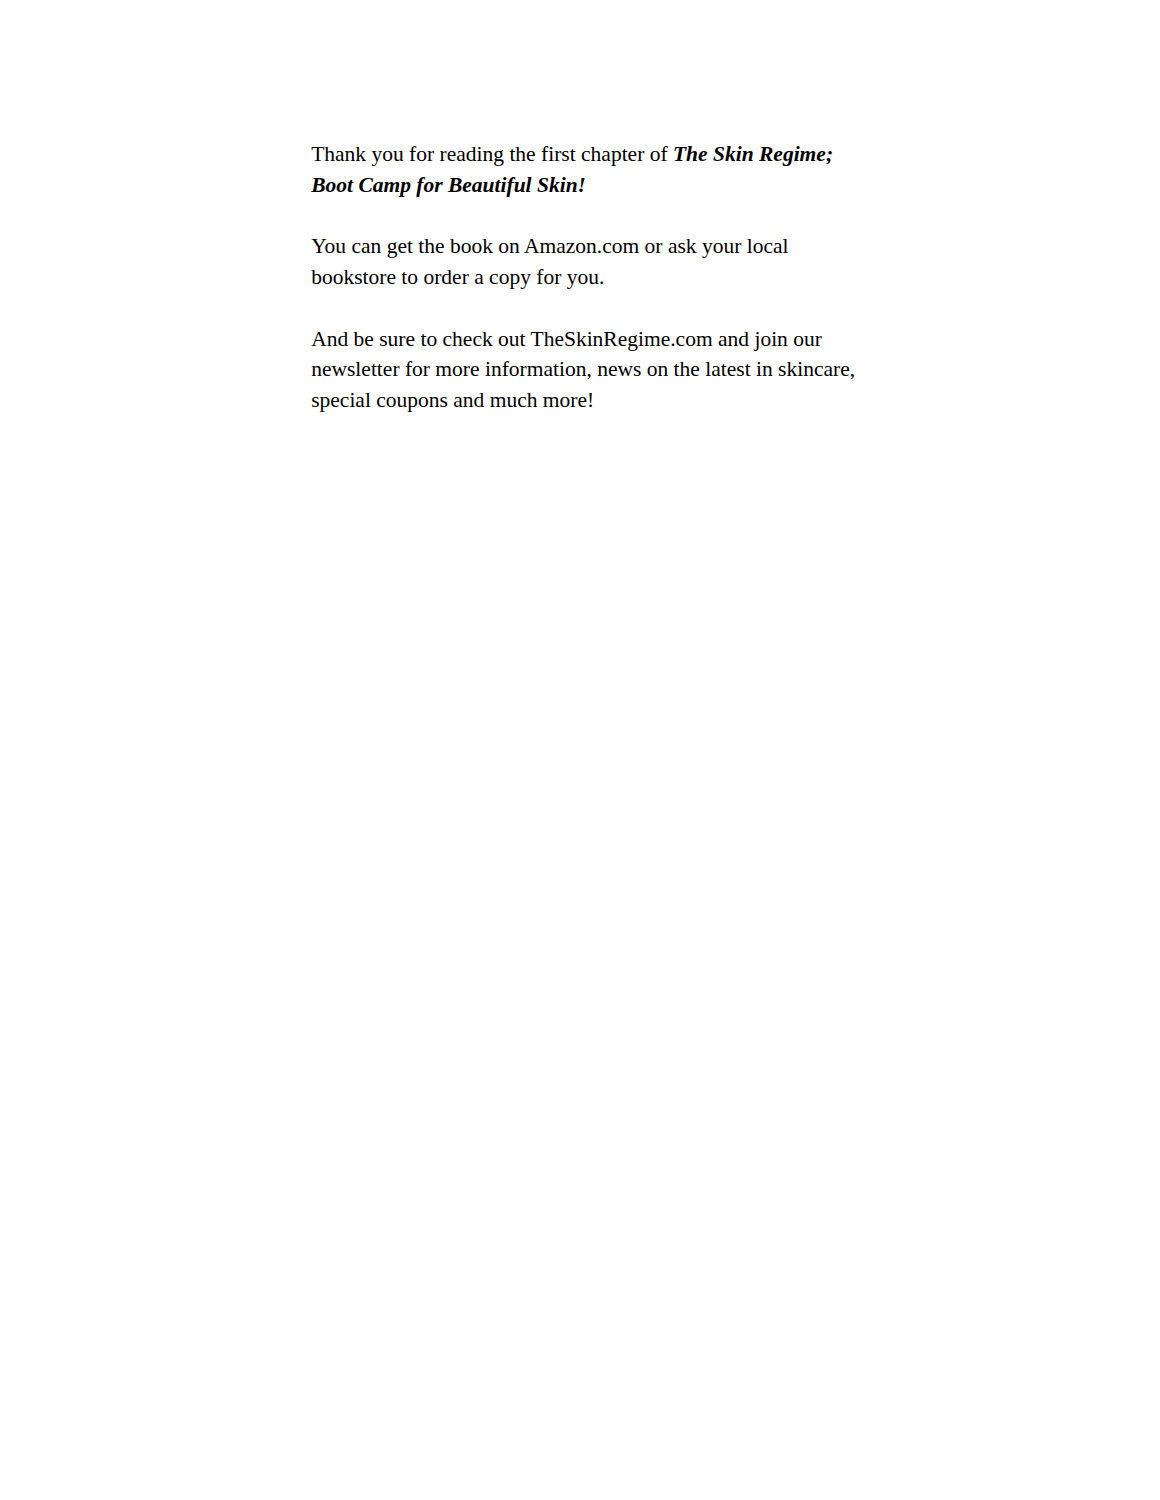Thank you for reading the first chapter of The Skin Regime; Boot Camp for Beautiful Skin!
You can get the book on Amazon.com or ask your local bookstore to order a copy for you.
And be sure to check out TheSkinRegime.com and join our newsletter for more information, news on the latest in skincare, special coupons and much more!